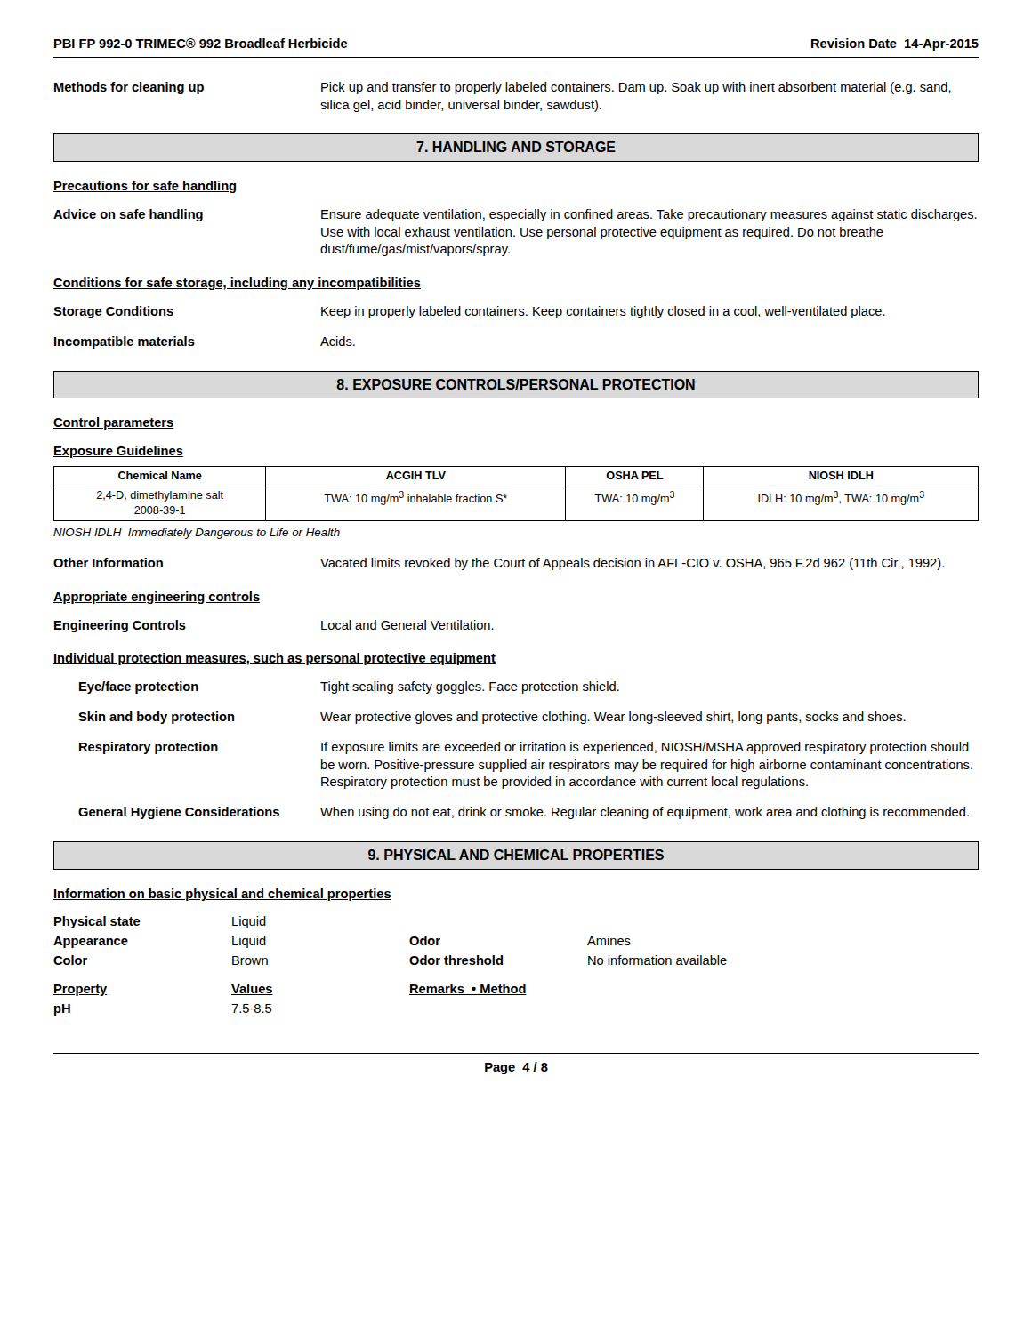PBI FP 992-0 TRIMEC® 992 Broadleaf Herbicide
Revision Date 14-Apr-2015
Methods for cleaning up
Pick up and transfer to properly labeled containers. Dam up. Soak up with inert absorbent material (e.g. sand, silica gel, acid binder, universal binder, sawdust).
7. HANDLING AND STORAGE
Precautions for safe handling
Advice on safe handling
Ensure adequate ventilation, especially in confined areas. Take precautionary measures against static discharges. Use with local exhaust ventilation. Use personal protective equipment as required. Do not breathe dust/fume/gas/mist/vapors/spray.
Conditions for safe storage, including any incompatibilities
Storage Conditions
Keep in properly labeled containers. Keep containers tightly closed in a cool, well-ventilated place.
Incompatible materials
Acids.
8. EXPOSURE CONTROLS/PERSONAL PROTECTION
Control parameters
Exposure Guidelines
| Chemical Name | ACGIH TLV | OSHA PEL | NIOSH IDLH |
| --- | --- | --- | --- |
| 2,4-D, dimethylamine salt 2008-39-1 | TWA: 10 mg/m 3 inhalable fraction S* | TWA: 10 mg/m 3 | IDLH: 10 mg/m 3 , TWA: 10 mg/m 3 |
NIOSH IDLH Immediately Dangerous to Life or Health
Other Information
Vacated limits revoked by the Court of Appeals decision in AFL-CIO v. OSHA, 965 F.2d 962 (11th Cir., 1992).
Appropriate engineering controls
Engineering Controls
Local and General Ventilation.
Individual protection measures, such as personal protective equipment
Eye/face protection
Tight sealing safety goggles. Face protection shield.
Skin and body protection
Wear protective gloves and protective clothing. Wear long-sleeved shirt, long pants, socks and shoes.
Respiratory protection
If exposure limits are exceeded or irritation is experienced, NIOSH/MSHA approved respiratory protection should be worn. Positive-pressure supplied air respirators may be required for high airborne contaminant concentrations. Respiratory protection must be provided in accordance with current local regulations.
General Hygiene Considerations
When using do not eat, drink or smoke. Regular cleaning of equipment, work area and clothing is recommended.
9. PHYSICAL AND CHEMICAL PROPERTIES
Information on basic physical and chemical properties
Physical state
Liquid
Appearance
Liquid
Odor
Amines
Color
Brown
Odor threshold
No information available
Property
Values
Remarks • Method
pH
7.5-8.5
Page 4 / 8